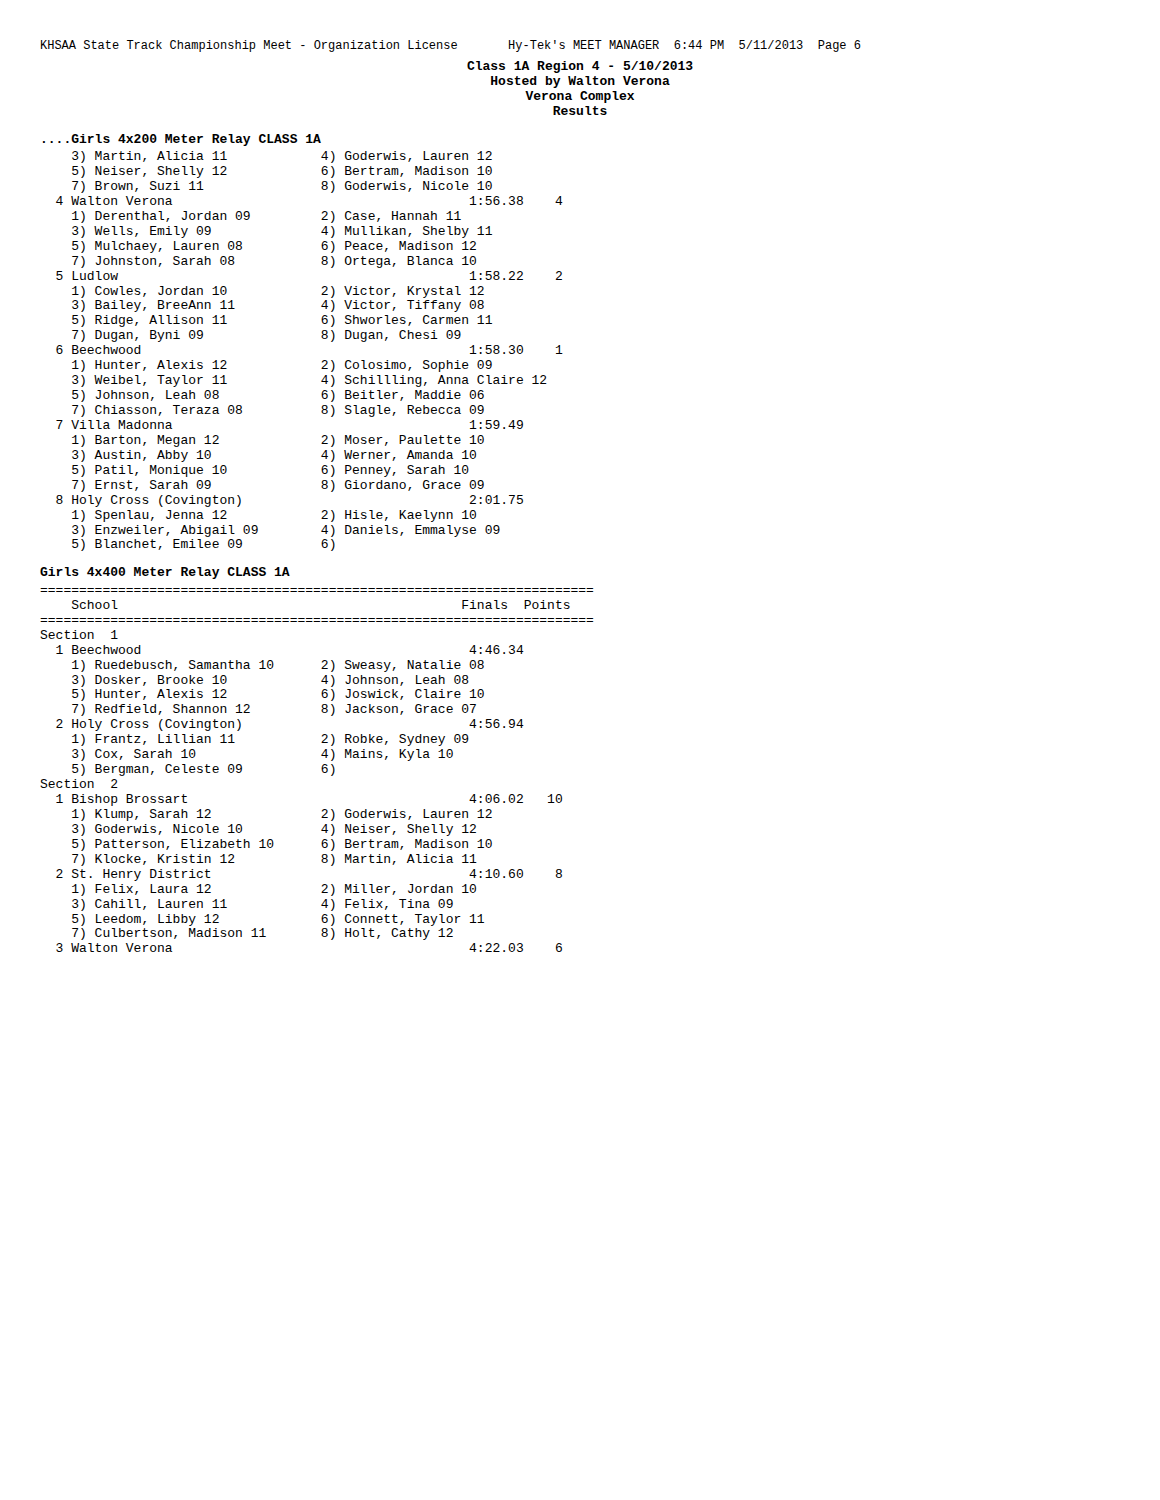KHSAA State Track Championship Meet - Organization License Hy-Tek's MEET MANAGER 6:44 PM 5/11/2013 Page 6
Class 1A Region 4 - 5/10/2013
Hosted by Walton Verona
Verona Complex
Results
....Girls 4x200 Meter Relay CLASS 1A
    3) Martin, Alicia 11            4) Goderwis, Lauren 12
    5) Neiser, Shelly 12            6) Bertram, Madison 10
    7) Brown, Suzi 11               8) Goderwis, Nicole 10
  4 Walton Verona                                      1:56.38    4
    1) Derenthal, Jordan 09         2) Case, Hannah 11
    3) Wells, Emily 09              4) Mullikan, Shelby 11
    5) Mulchaey, Lauren 08          6) Peace, Madison 12
    7) Johnston, Sarah 08           8) Ortega, Blanca 10
  5 Ludlow                                             1:58.22    2
    1) Cowles, Jordan 10            2) Victor, Krystal 12
    3) Bailey, BreeAnn 11           4) Victor, Tiffany 08
    5) Ridge, Allison 11            6) Shworles, Carmen 11
    7) Dugan, Byni 09               8) Dugan, Chesi 09
  6 Beechwood                                          1:58.30    1
    1) Hunter, Alexis 12            2) Colosimo, Sophie 09
    3) Weibel, Taylor 11            4) Schillling, Anna Claire 12
    5) Johnson, Leah 08             6) Beitler, Maddie 06
    7) Chiasson, Teraza 08          8) Slagle, Rebecca 09
  7 Villa Madonna                                      1:59.49
    1) Barton, Megan 12             2) Moser, Paulette 10
    3) Austin, Abby 10              4) Werner, Amanda 10
    5) Patil, Monique 10            6) Penney, Sarah 10
    7) Ernst, Sarah 09              8) Giordano, Grace 09
  8 Holy Cross (Covington)                             2:01.75
    1) Spenlau, Jenna 12            2) Hisle, Kaelynn 10
    3) Enzweiler, Abigail 09        4) Daniels, Emmalyse 09
    5) Blanchet, Emilee 09          6)
Girls 4x400 Meter Relay CLASS 1A
=======================================================================
    School                                            Finals  Points
=======================================================================
Section  1
  1 Beechwood                                          4:46.34
    1) Ruedebusch, Samantha 10      2) Sweasy, Natalie 08
    3) Dosker, Brooke 10            4) Johnson, Leah 08
    5) Hunter, Alexis 12            6) Joswick, Claire 10
    7) Redfield, Shannon 12         8) Jackson, Grace 07
  2 Holy Cross (Covington)                             4:56.94
    1) Frantz, Lillian 11           2) Robke, Sydney 09
    3) Cox, Sarah 10                4) Mains, Kyla 10
    5) Bergman, Celeste 09          6)
Section  2
  1 Bishop Brossart                                    4:06.02   10
    1) Klump, Sarah 12              2) Goderwis, Lauren 12
    3) Goderwis, Nicole 10          4) Neiser, Shelly 12
    5) Patterson, Elizabeth 10      6) Bertram, Madison 10
    7) Klocke, Kristin 12           8) Martin, Alicia 11
  2 St. Henry District                                 4:10.60    8
    1) Felix, Laura 12              2) Miller, Jordan 10
    3) Cahill, Lauren 11            4) Felix, Tina 09
    5) Leedom, Libby 12             6) Connett, Taylor 11
    7) Culbertson, Madison 11       8) Holt, Cathy 12
  3 Walton Verona                                      4:22.03    6